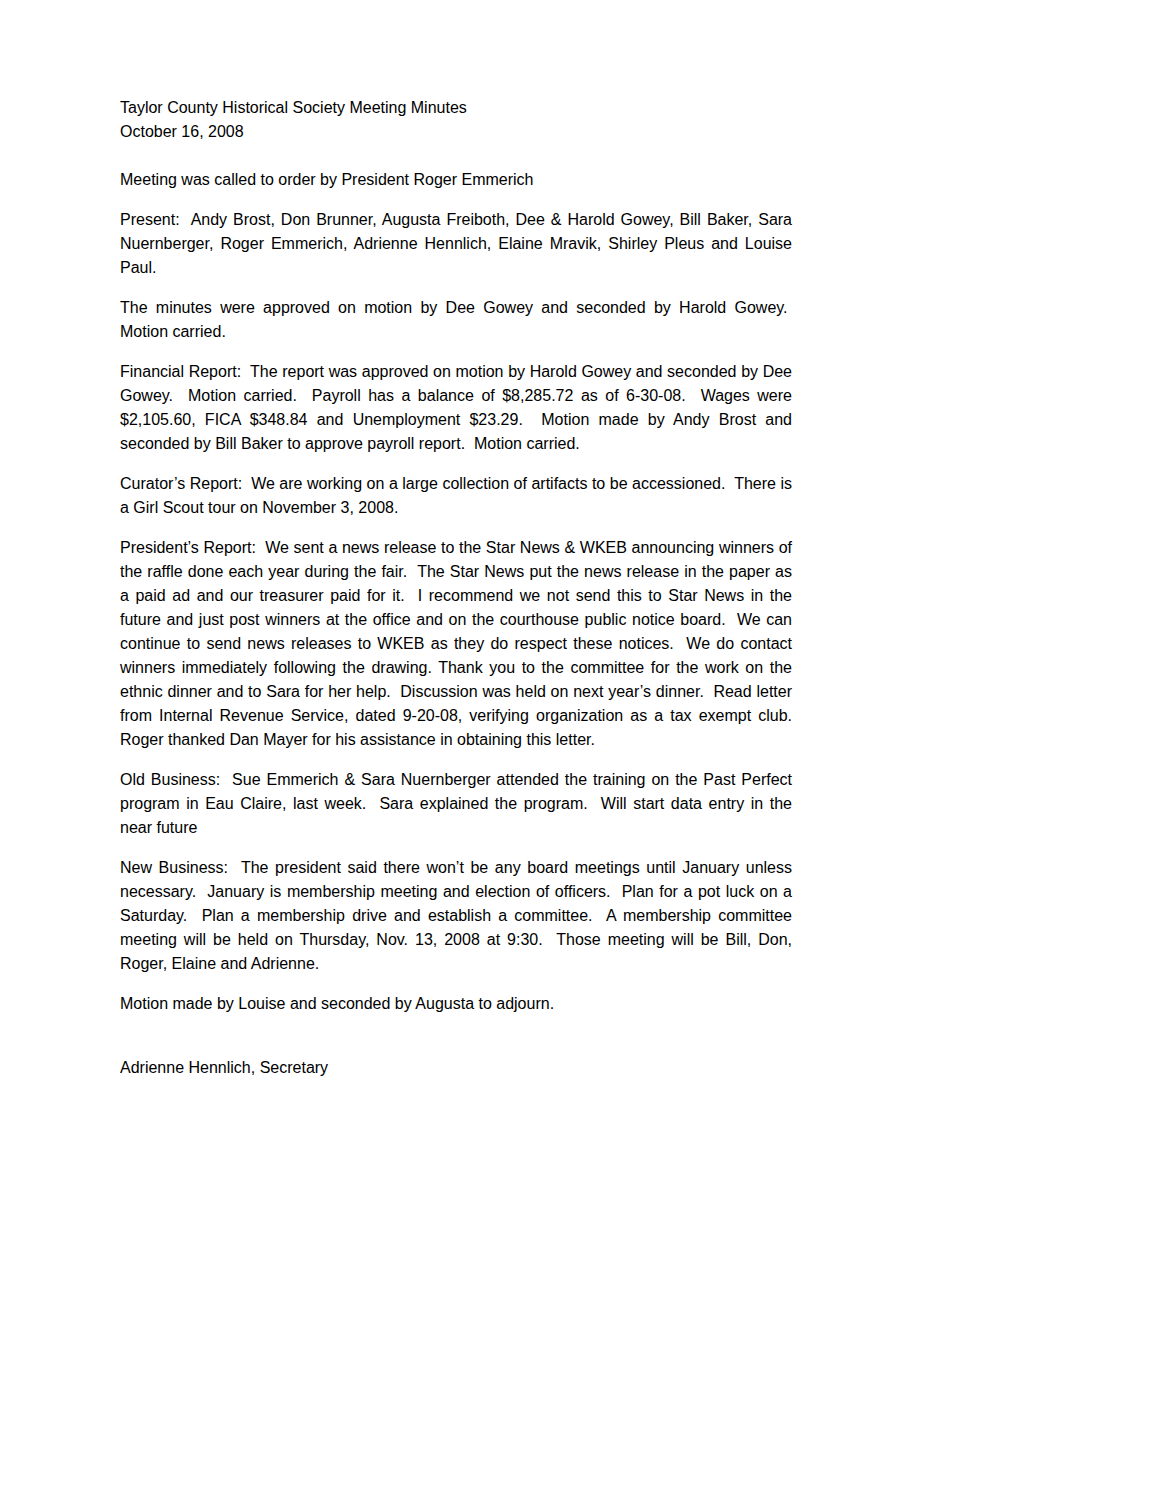Taylor County Historical Society Meeting Minutes
October 16, 2008
Meeting was called to order by President Roger Emmerich
Present: Andy Brost, Don Brunner, Augusta Freiboth, Dee & Harold Gowey, Bill Baker, Sara Nuernberger, Roger Emmerich, Adrienne Hennlich, Elaine Mravik, Shirley Pleus and Louise Paul.
The minutes were approved on motion by Dee Gowey and seconded by Harold Gowey. Motion carried.
Financial Report: The report was approved on motion by Harold Gowey and seconded by Dee Gowey. Motion carried. Payroll has a balance of $8,285.72 as of 6-30-08. Wages were $2,105.60, FICA $348.84 and Unemployment $23.29. Motion made by Andy Brost and seconded by Bill Baker to approve payroll report. Motion carried.
Curator’s Report: We are working on a large collection of artifacts to be accessioned. There is a Girl Scout tour on November 3, 2008.
President’s Report: We sent a news release to the Star News & WKEB announcing winners of the raffle done each year during the fair. The Star News put the news release in the paper as a paid ad and our treasurer paid for it. I recommend we not send this to Star News in the future and just post winners at the office and on the courthouse public notice board. We can continue to send news releases to WKEB as they do respect these notices. We do contact winners immediately following the drawing. Thank you to the committee for the work on the ethnic dinner and to Sara for her help. Discussion was held on next year’s dinner. Read letter from Internal Revenue Service, dated 9-20-08, verifying organization as a tax exempt club. Roger thanked Dan Mayer for his assistance in obtaining this letter.
Old Business: Sue Emmerich & Sara Nuernberger attended the training on the Past Perfect program in Eau Claire, last week. Sara explained the program. Will start data entry in the near future
New Business: The president said there won’t be any board meetings until January unless necessary. January is membership meeting and election of officers. Plan for a pot luck on a Saturday. Plan a membership drive and establish a committee. A membership committee meeting will be held on Thursday, Nov. 13, 2008 at 9:30. Those meeting will be Bill, Don, Roger, Elaine and Adrienne.
Motion made by Louise and seconded by Augusta to adjourn.
Adrienne Hennlich, Secretary